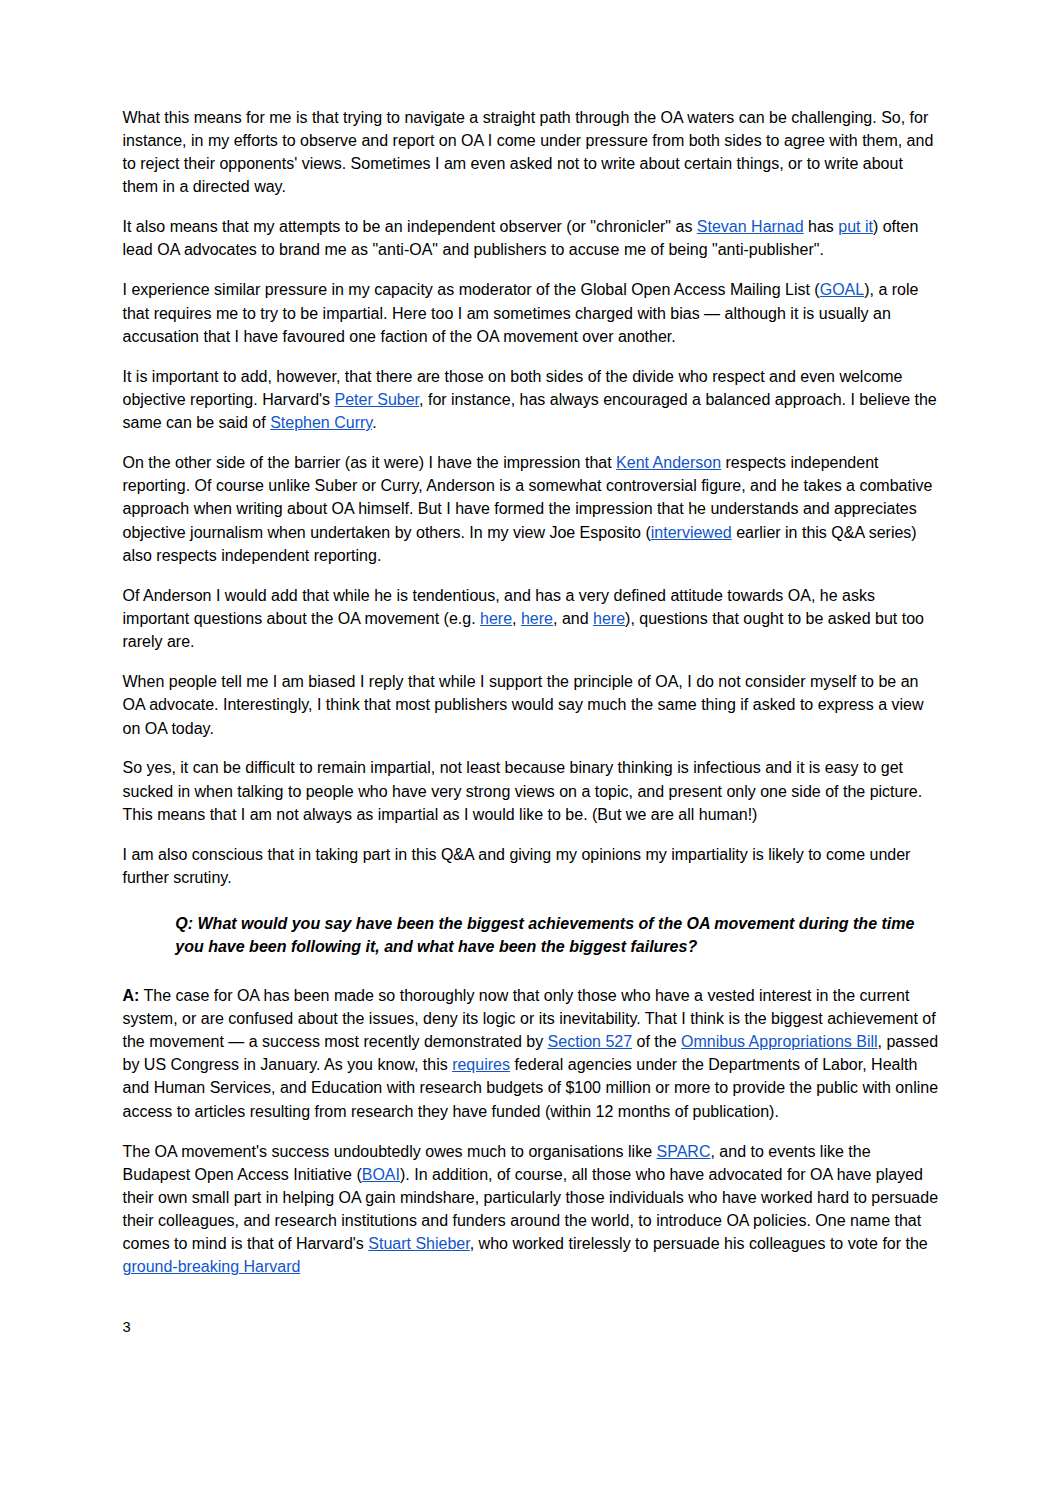What this means for me is that trying to navigate a straight path through the OA waters can be challenging. So, for instance, in my efforts to observe and report on OA I come under pressure from both sides to agree with them, and to reject their opponents' views. Sometimes I am even asked not to write about certain things, or to write about them in a directed way.
It also means that my attempts to be an independent observer (or "chronicler" as Stevan Harnad has put it) often lead OA advocates to brand me as "anti-OA" and publishers to accuse me of being "anti-publisher".
I experience similar pressure in my capacity as moderator of the Global Open Access Mailing List (GOAL), a role that requires me to try to be impartial. Here too I am sometimes charged with bias — although it is usually an accusation that I have favoured one faction of the OA movement over another.
It is important to add, however, that there are those on both sides of the divide who respect and even welcome objective reporting. Harvard's Peter Suber, for instance, has always encouraged a balanced approach. I believe the same can be said of Stephen Curry.
On the other side of the barrier (as it were) I have the impression that Kent Anderson respects independent reporting. Of course unlike Suber or Curry, Anderson is a somewhat controversial figure, and he takes a combative approach when writing about OA himself. But I have formed the impression that he understands and appreciates objective journalism when undertaken by others. In my view Joe Esposito (interviewed earlier in this Q&A series) also respects independent reporting.
Of Anderson I would add that while he is tendentious, and has a very defined attitude towards OA, he asks important questions about the OA movement (e.g. here, here, and here), questions that ought to be asked but too rarely are.
When people tell me I am biased I reply that while I support the principle of OA, I do not consider myself to be an OA advocate. Interestingly, I think that most publishers would say much the same thing if asked to express a view on OA today.
So yes, it can be difficult to remain impartial, not least because binary thinking is infectious and it is easy to get sucked in when talking to people who have very strong views on a topic, and present only one side of the picture. This means that I am not always as impartial as I would like to be. (But we are all human!)
I am also conscious that in taking part in this Q&A and giving my opinions my impartiality is likely to come under further scrutiny.
Q: What would you say have been the biggest achievements of the OA movement during the time you have been following it, and what have been the biggest failures?
A: The case for OA has been made so thoroughly now that only those who have a vested interest in the current system, or are confused about the issues, deny its logic or its inevitability. That I think is the biggest achievement of the movement — a success most recently demonstrated by Section 527 of the Omnibus Appropriations Bill, passed by US Congress in January. As you know, this requires federal agencies under the Departments of Labor, Health and Human Services, and Education with research budgets of $100 million or more to provide the public with online access to articles resulting from research they have funded (within 12 months of publication).
The OA movement's success undoubtedly owes much to organisations like SPARC, and to events like the Budapest Open Access Initiative (BOAI). In addition, of course, all those who have advocated for OA have played their own small part in helping OA gain mindshare, particularly those individuals who have worked hard to persuade their colleagues, and research institutions and funders around the world, to introduce OA policies. One name that comes to mind is that of Harvard's Stuart Shieber, who worked tirelessly to persuade his colleagues to vote for the ground-breaking Harvard
3